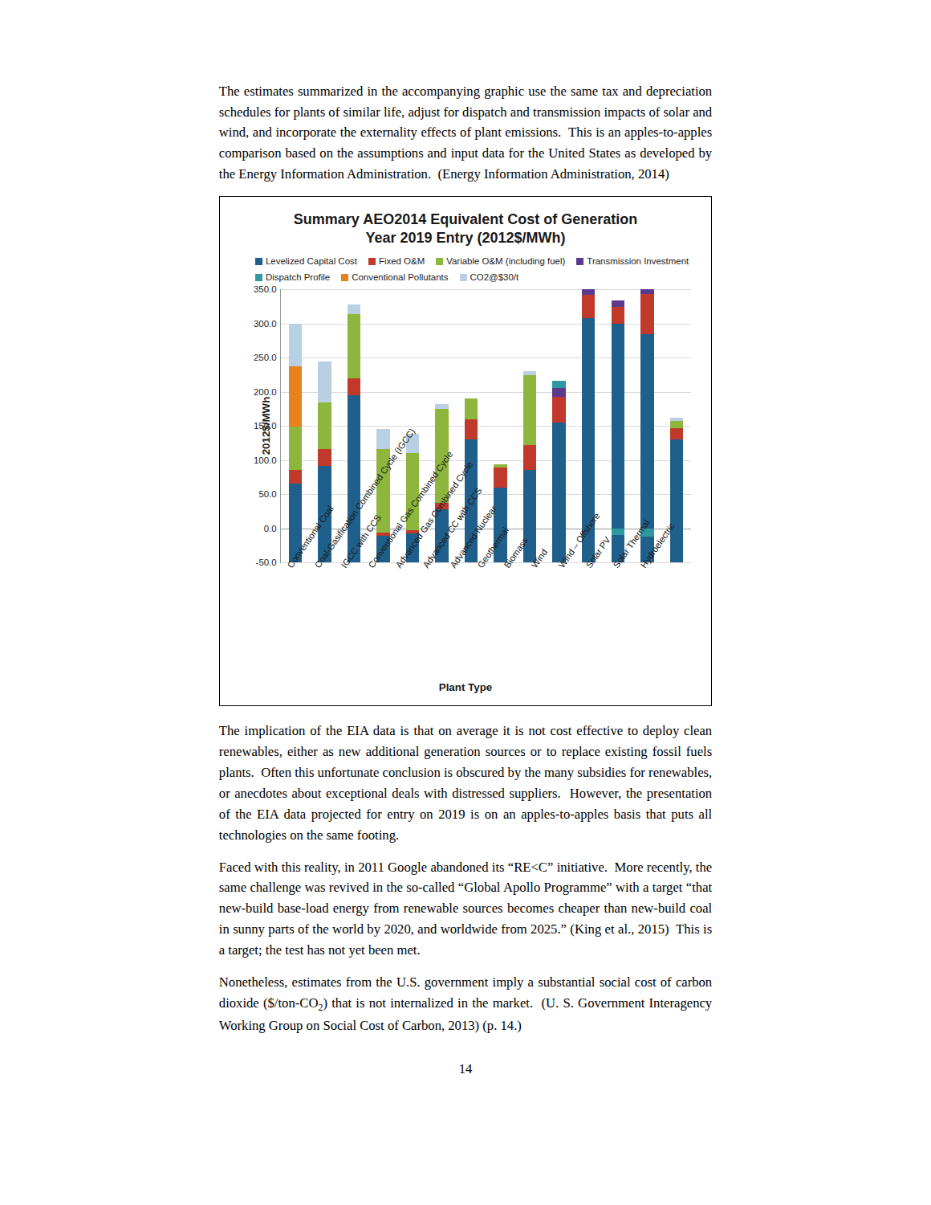The estimates summarized in the accompanying graphic use the same tax and depreciation schedules for plants of similar life, adjust for dispatch and transmission impacts of solar and wind, and incorporate the externality effects of plant emissions. This is an apples-to-apples comparison based on the assumptions and input data for the United States as developed by the Energy Information Administration. (Energy Information Administration, 2014)
Summary AEO2014 Equivalent Cost of Generation
Year 2019 Entry (2012$/MWh)
Levelized Capital Cost Fixed O&M Variable O&M (including fuel) Transmission Investment
Dispatch Profile Conventional Pollutants CO2@$30/t
2012$/MWh
350.0
300.0
250.0
200.0
150.0
100.0
50.0
0.0
-50.0
Conventional Coal
Coal-Gasification Combined Cycle (IGCC)
IGCC with CCS
Conventional Gas Combined Cycle
Advanced Gas Combined Cycle
Advanced CC with CCS
Advanced Nuclear
Geothermal
Biomass
Wind
Wind – Offshore
Solar PV
Solar Thermal
Hydroelectric
Plant Type
The implication of the EIA data is that on average it is not cost effective to deploy clean renewables, either as new additional generation sources or to replace existing fossil fuels plants. Often this unfortunate conclusion is obscured by the many subsidies for renewables, or anecdotes about exceptional deals with distressed suppliers. However, the presentation of the EIA data projected for entry on 2019 is on an apples-to-apples basis that puts all technologies on the same footing.
Faced with this reality, in 2011 Google abandoned its “RE<C” initiative. More recently, the same challenge was revived in the so-called “Global Apollo Programme” with a target “that new-build base-load energy from renewable sources becomes cheaper than new-build coal in sunny parts of the world by 2020, and worldwide from 2025.” (King et al., 2015) This is a target; the test has not yet been met.
Nonetheless, estimates from the U.S. government imply a substantial social cost of carbon dioxide ($/ton-CO2) that is not internalized in the market. (U. S. Government Interagency Working Group on Social Cost of Carbon, 2013) (p. 14.)
14